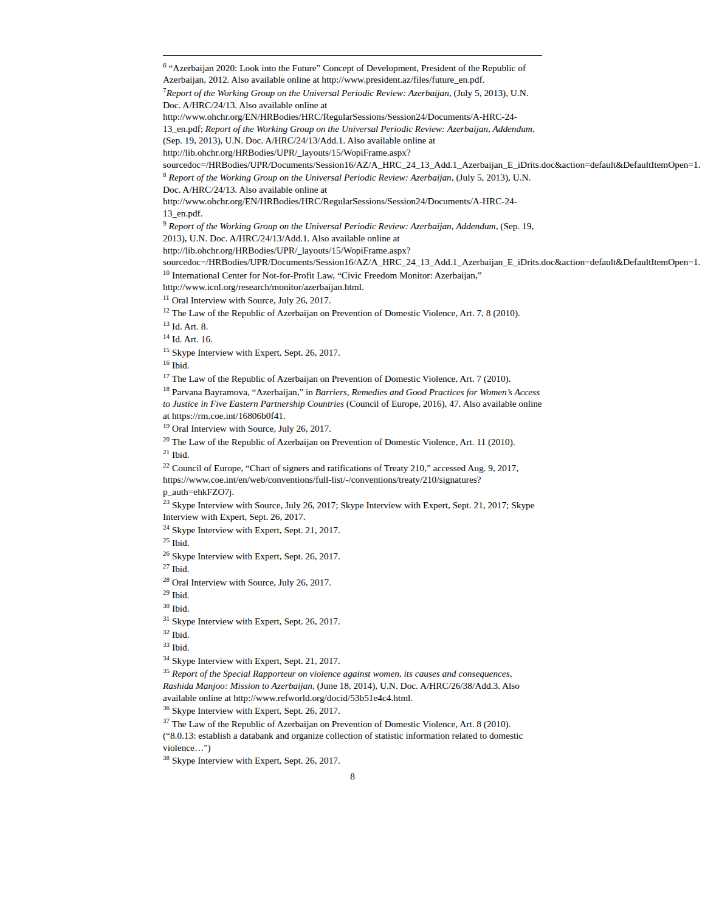6 “Azerbaijan 2020: Look into the Future” Concept of Development, President of the Republic of Azerbaijan, 2012. Also available online at http://www.president.az/files/future_en.pdf.
7Report of the Working Group on the Universal Periodic Review: Azerbaijan, (July 5, 2013), U.N. Doc. A/HRC/24/13. Also available online at http://www.ohchr.org/EN/HRBodies/HRC/RegularSessions/Session24/Documents/A-HRC-24-13_en.pdf; Report of the Working Group on the Universal Periodic Review: Azerbaijan, Addendum, (Sep. 19, 2013), U.N. Doc. A/HRC/24/13/Add.1. Also available online at http://lib.ohchr.org/HRBodies/UPR/_layouts/15/WopiFrame.aspx?sourcedoc=/HRBodies/UPR/Documents/Session16/AZ/A_HRC_24_13_Add.1_Azerbaijan_E_iDrits.doc&action=default&DefaultItemOpen=1.
8 Report of the Working Group on the Universal Periodic Review: Azerbaijan, (July 5, 2013), U.N. Doc. A/HRC/24/13. Also available online at http://www.ohchr.org/EN/HRBodies/HRC/RegularSessions/Session24/Documents/A-HRC-24-13_en.pdf.
9 Report of the Working Group on the Universal Periodic Review: Azerbaijan, Addendum, (Sep. 19, 2013), U.N. Doc. A/HRC/24/13/Add.1. Also available online at http://lib.ohchr.org/HRBodies/UPR/_layouts/15/WopiFrame.aspx?sourcedoc=/HRBodies/UPR/Documents/Session16/AZ/A_HRC_24_13_Add.1_Azerbaijan_E_iDrits.doc&action=default&DefaultItemOpen=1.
10 International Center for Not-for-Profit Law, “Civic Freedom Monitor: Azerbaijan,” http://www.icnl.org/research/monitor/azerbaijan.html.
11 Oral Interview with Source, July 26, 2017.
12 The Law of the Republic of Azerbaijan on Prevention of Domestic Violence, Art. 7, 8 (2010).
13 Id. Art. 8.
14 Id. Art. 16.
15 Skype Interview with Expert, Sept. 26, 2017.
16 Ibid.
17 The Law of the Republic of Azerbaijan on Prevention of Domestic Violence, Art. 7 (2010).
18 Parvana Bayramova, “Azerbaijan,” in Barriers, Remedies and Good Practices for Women’s Access to Justice in Five Eastern Partnership Countries (Council of Europe, 2016), 47. Also available online at https://rm.coe.int/16806b0f41.
19 Oral Interview with Source, July 26, 2017.
20 The Law of the Republic of Azerbaijan on Prevention of Domestic Violence, Art. 11 (2010).
21 Ibid.
22 Council of Europe, “Chart of signers and ratifications of Treaty 210,” accessed Aug. 9, 2017, https://www.coe.int/en/web/conventions/full-list/-/conventions/treaty/210/signatures?p_auth=ehkFZO7j.
23 Skype Interview with Source, July 26, 2017; Skype Interview with Expert, Sept. 21, 2017; Skype Interview with Expert, Sept. 26, 2017.
24 Skype Interview with Expert, Sept. 21, 2017.
25 Ibid.
26 Skype Interview with Expert, Sept. 26, 2017.
27 Ibid.
28 Oral Interview with Source, July 26, 2017.
29 Ibid.
30 Ibid.
31 Skype Interview with Expert, Sept. 26, 2017.
32 Ibid.
33 Ibid.
34 Skype Interview with Expert, Sept. 21, 2017.
35 Report of the Special Rapporteur on violence against women, its causes and consequences, Rashida Manjoo: Mission to Azerbaijan, (June 18, 2014), U.N. Doc. A/HRC/26/38/Add.3. Also available online at http://www.refworld.org/docid/53b51e4c4.html.
36 Skype Interview with Expert, Sept. 26, 2017.
37 The Law of the Republic of Azerbaijan on Prevention of Domestic Violence, Art. 8 (2010). (“8.0.13: establish a databank and organize collection of statistic information related to domestic violence…")
38 Skype Interview with Expert, Sept. 26, 2017.
8